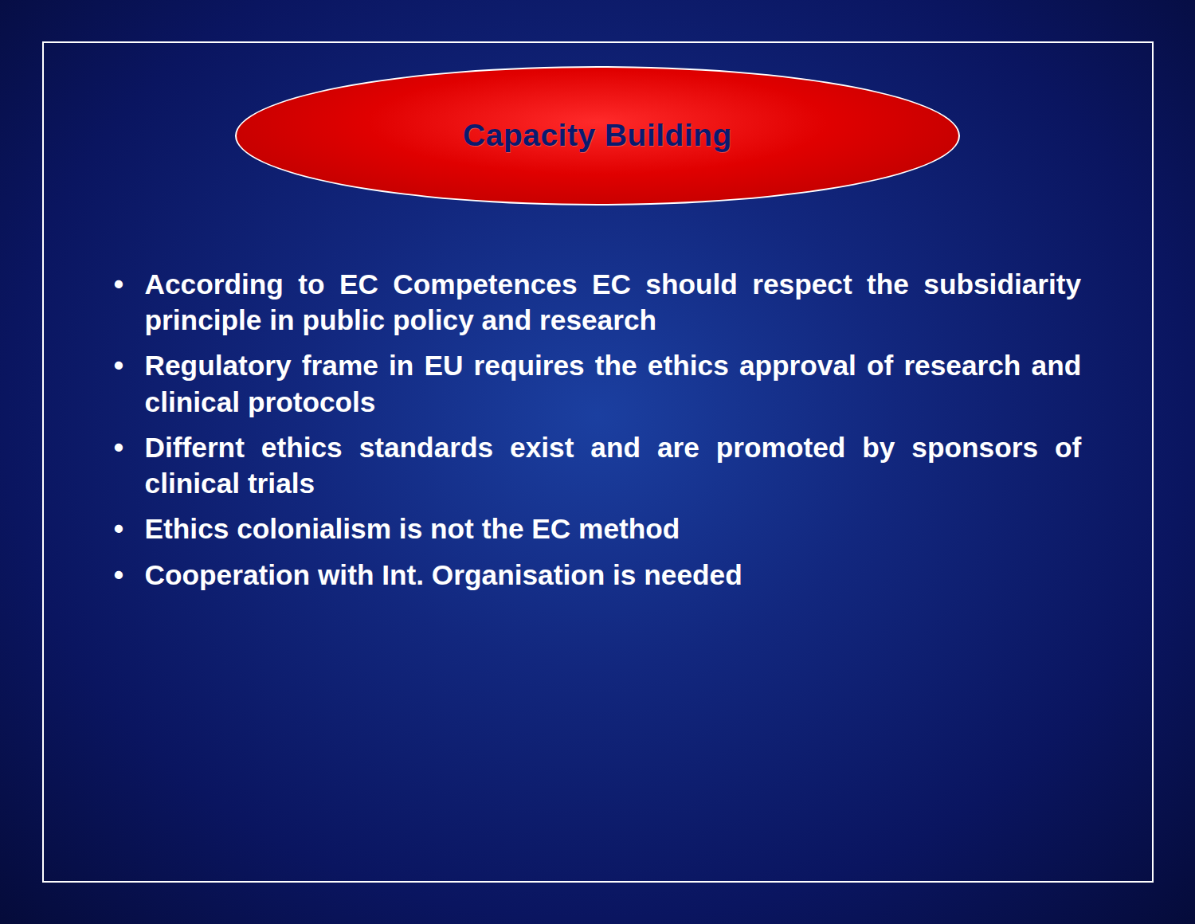Capacity Building
According to EC Competences EC should respect the subsidiarity principle in public policy and research
Regulatory frame in EU requires the ethics approval of research and clinical protocols
Differnt ethics standards exist and are promoted by sponsors of clinical trials
Ethics colonialism is not the EC method
Cooperation with Int. Organisation is needed